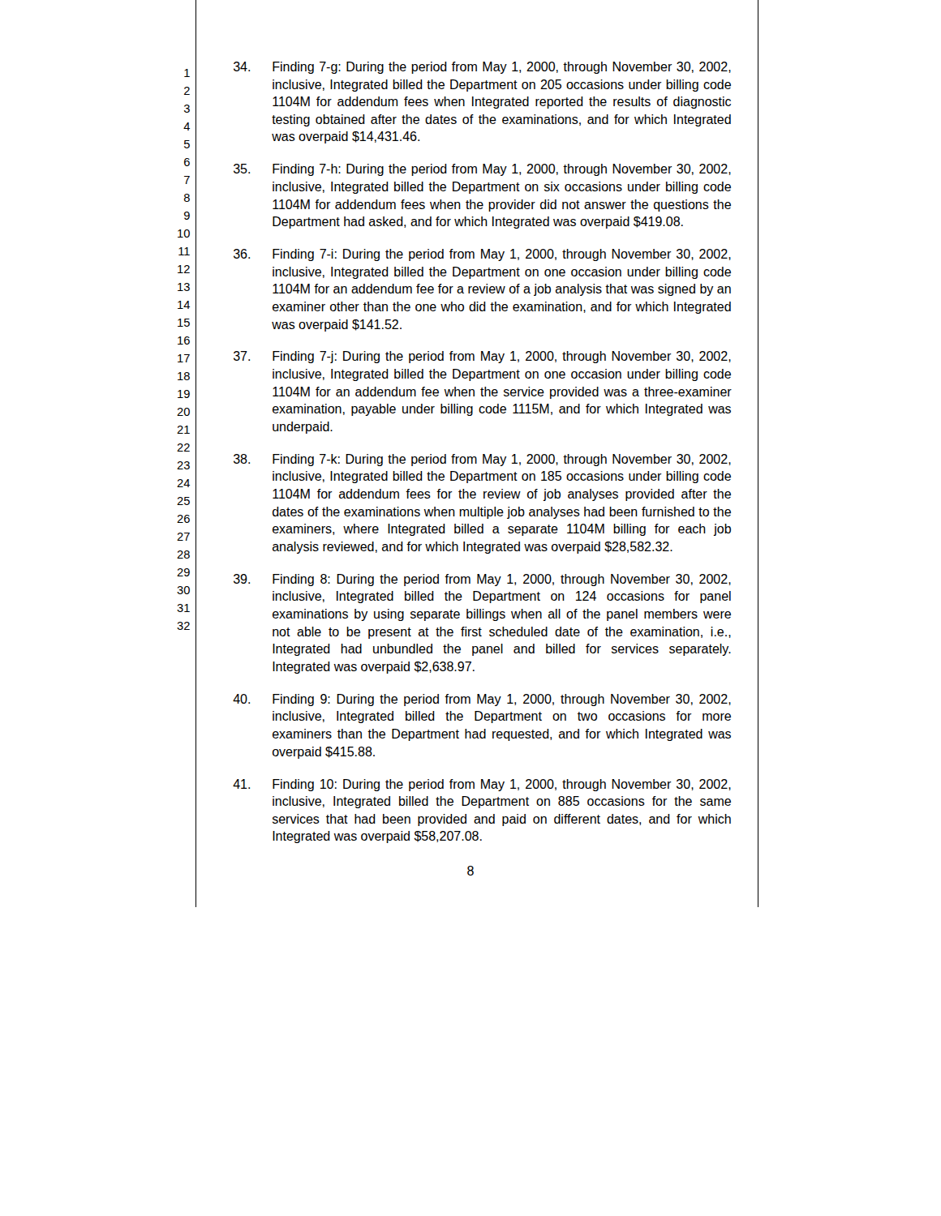1
2
3
4
5
6
7
8
9
10
11
12
13
14
15
16
17
18
19
20
21
22
23
24
25
26
27
28
29
30
31
32
34.
Finding 7-g: During the period from May 1, 2000, through November 30, 2002, inclusive, Integrated billed the Department on 205 occasions under billing code 1104M for addendum fees when Integrated reported the results of diagnostic testing obtained after the dates of the examinations, and for which Integrated was overpaid $14,431.46.
35.
Finding 7-h: During the period from May 1, 2000, through November 30, 2002, inclusive, Integrated billed the Department on six occasions under billing code 1104M for addendum fees when the provider did not answer the questions the Department had asked, and for which Integrated was overpaid $419.08.
36.
Finding 7-i: During the period from May 1, 2000, through November 30, 2002, inclusive, Integrated billed the Department on one occasion under billing code 1104M for an addendum fee for a review of a job analysis that was signed by an examiner other than the one who did the examination, and for which Integrated was overpaid $141.52.
37.
Finding 7-j: During the period from May 1, 2000, through November 30, 2002, inclusive, Integrated billed the Department on one occasion under billing code 1104M for an addendum fee when the service provided was a three-examiner examination, payable under billing code 1115M, and for which Integrated was underpaid.
38.
Finding 7-k: During the period from May 1, 2000, through November 30, 2002, inclusive, Integrated billed the Department on 185 occasions under billing code 1104M for addendum fees for the review of job analyses provided after the dates of the examinations when multiple job analyses had been furnished to the examiners, where Integrated billed a separate 1104M billing for each job analysis reviewed, and for which Integrated was overpaid $28,582.32.
39.
Finding 8: During the period from May 1, 2000, through November 30, 2002, inclusive, Integrated billed the Department on 124 occasions for panel examinations by using separate billings when all of the panel members were not able to be present at the first scheduled date of the examination, i.e., Integrated had unbundled the panel and billed for services separately. Integrated was overpaid $2,638.97.
40.
Finding 9: During the period from May 1, 2000, through November 30, 2002, inclusive, Integrated billed the Department on two occasions for more examiners than the Department had requested, and for which Integrated was overpaid $415.88.
41.
Finding 10: During the period from May 1, 2000, through November 30, 2002, inclusive, Integrated billed the Department on 885 occasions for the same services that had been provided and paid on different dates, and for which Integrated was overpaid $58,207.08.
8